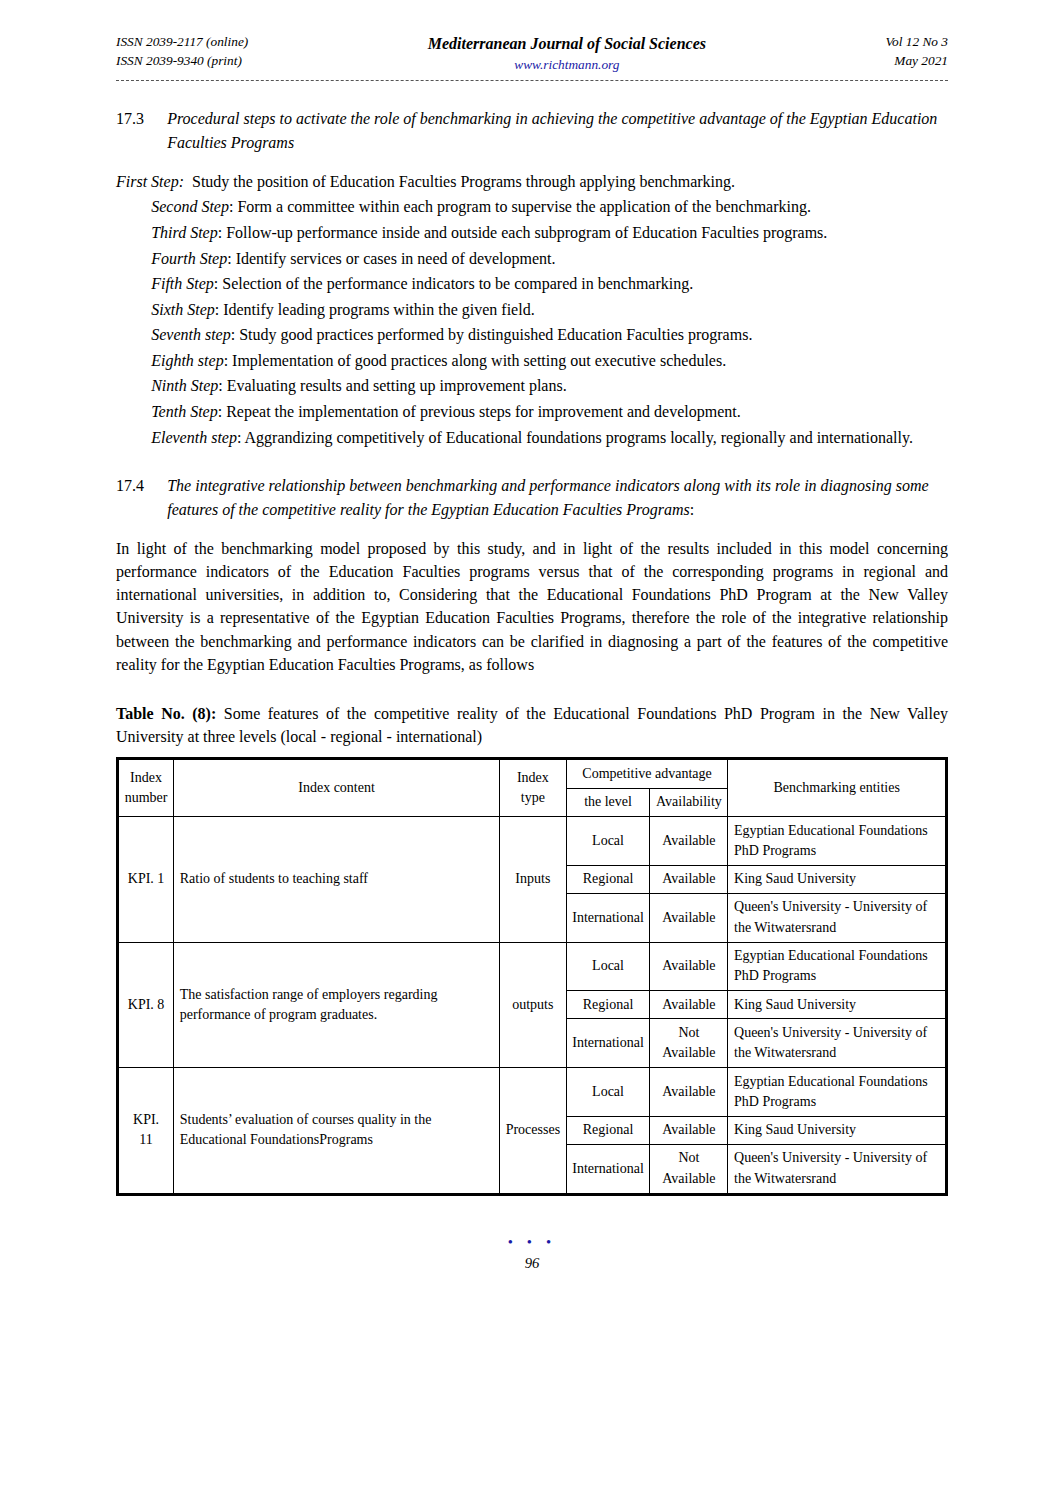ISSN 2039-2117 (online)
ISSN 2039-9340 (print)
Mediterranean Journal of Social Sciences
www.richtmann.org
Vol 12 No 3
May 2021
17.3 Procedural steps to activate the role of benchmarking in achieving the competitive advantage of the Egyptian Education Faculties Programs
First Step: Study the position of Education Faculties Programs through applying benchmarking.
Second Step: Form a committee within each program to supervise the application of the benchmarking.
Third Step: Follow-up performance inside and outside each subprogram of Education Faculties programs.
Fourth Step: Identify services or cases in need of development.
Fifth Step: Selection of the performance indicators to be compared in benchmarking.
Sixth Step: Identify leading programs within the given field.
Seventh step: Study good practices performed by distinguished Education Faculties programs.
Eighth step: Implementation of good practices along with setting out executive schedules.
Ninth Step: Evaluating results and setting up improvement plans.
Tenth Step: Repeat the implementation of previous steps for improvement and development.
Eleventh step: Aggrandizing competitively of Educational foundations programs locally, regionally and internationally.
17.4 The integrative relationship between benchmarking and performance indicators along with its role in diagnosing some features of the competitive reality for the Egyptian Education Faculties Programs:
In light of the benchmarking model proposed by this study, and in light of the results included in this model concerning performance indicators of the Education Faculties programs versus that of the corresponding programs in regional and international universities, in addition to, Considering that the Educational Foundations PhD Program at the New Valley University is a representative of the Egyptian Education Faculties Programs, therefore the role of the integrative relationship between the benchmarking and performance indicators can be clarified in diagnosing a part of the features of the competitive reality for the Egyptian Education Faculties Programs, as follows
Table No. (8): Some features of the competitive reality of the Educational Foundations PhD Program in the New Valley University at three levels (local - regional - international)
| Index number | Index content | Index type | Competitive advantage | Benchmarking entities |
| --- | --- | --- | --- | --- |
| the level | Availability |
| KPI. 1 | Ratio of students to teaching staff | Inputs | Local | Available | Egyptian Educational Foundations PhD Programs |
| Regional | Available | King Saud University |
| International | Available | Queen's University - University of the Witwatersrand |
| KPI. 8 | The satisfaction range of employers regarding performance of program graduates. | outputs | Local | Available | Egyptian Educational Foundations PhD Programs |
| Regional | Available | King Saud University |
| International | Not Available | Queen's University - University of the Witwatersrand |
| KPI. 11 | Students’ evaluation of courses quality in the Educational FoundationsPrograms | Processes | Local | Available | Egyptian Educational Foundations PhD Programs |
| Regional | Available | King Saud University |
| International | Not Available | Queen's University - University of the Witwatersrand |
• • •
96